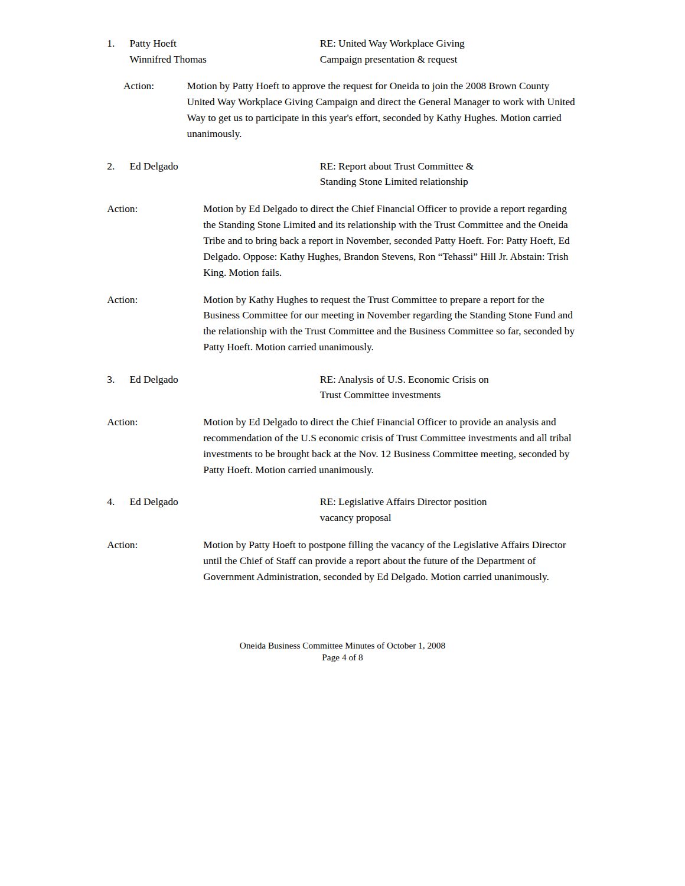1.
Patty Hoeft
Winnifred Thomas
RE: United Way Workplace Giving
Campaign presentation & request
Action: Motion by Patty Hoeft to approve the request for Oneida to join the 2008 Brown County United Way Workplace Giving Campaign and direct the General Manager to work with United Way to get us to participate in this year's effort, seconded by Kathy Hughes. Motion carried unanimously.
2.
Ed Delgado
RE: Report about Trust Committee &
Standing Stone Limited relationship
Action: Motion by Ed Delgado to direct the Chief Financial Officer to provide a report regarding the Standing Stone Limited and its relationship with the Trust Committee and the Oneida Tribe and to bring back a report in November, seconded Patty Hoeft. For: Patty Hoeft, Ed Delgado. Oppose: Kathy Hughes, Brandon Stevens, Ron “Tehassi” Hill Jr. Abstain: Trish King. Motion fails.
Action: Motion by Kathy Hughes to request the Trust Committee to prepare a report for the Business Committee for our meeting in November regarding the Standing Stone Fund and the relationship with the Trust Committee and the Business Committee so far, seconded by Patty Hoeft. Motion carried unanimously.
3.
Ed Delgado
RE: Analysis of U.S. Economic Crisis on
Trust Committee investments
Action: Motion by Ed Delgado to direct the Chief Financial Officer to provide an analysis and recommendation of the U.S economic crisis of Trust Committee investments and all tribal investments to be brought back at the Nov. 12 Business Committee meeting, seconded by Patty Hoeft. Motion carried unanimously.
4.
Ed Delgado
RE: Legislative Affairs Director position
vacancy proposal
Action: Motion by Patty Hoeft to postpone filling the vacancy of the Legislative Affairs Director until the Chief of Staff can provide a report about the future of the Department of Government Administration, seconded by Ed Delgado. Motion carried unanimously.
Oneida Business Committee Minutes of October 1, 2008
Page 4 of 8